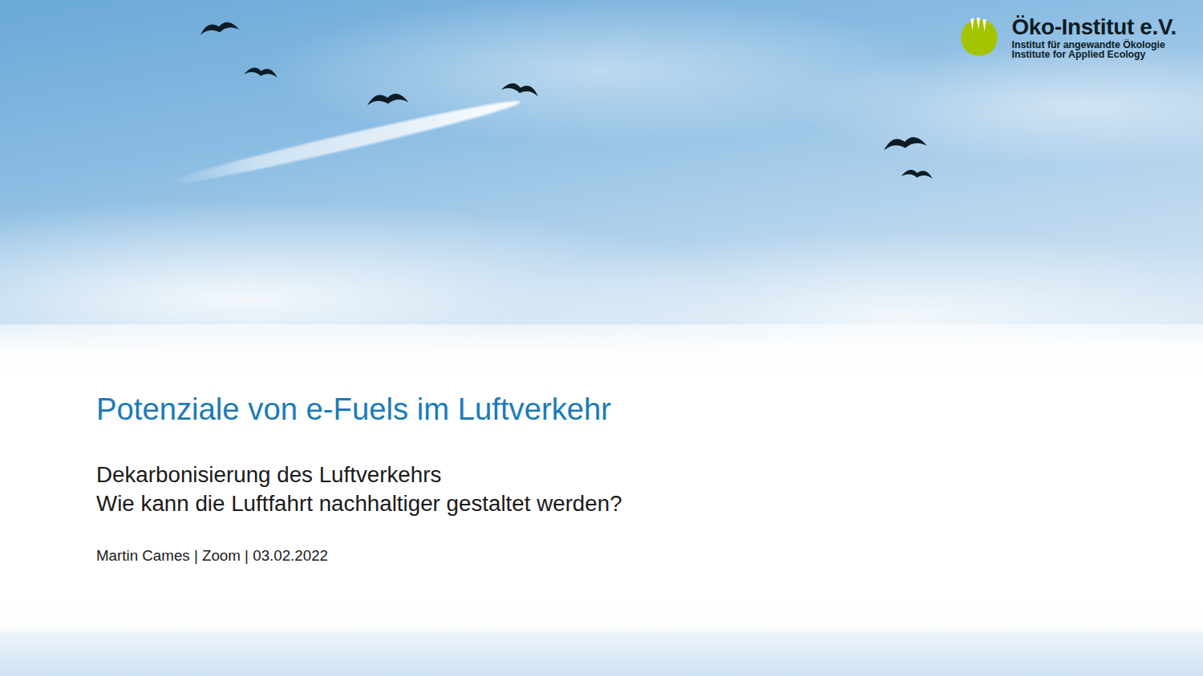Öko-Institut e.V.
Institut für angewandte Ökologie
Institute for Applied Ecology
Potenziale von e-Fuels im Luftverkehr
Dekarbonisierung des Luftverkehrs
Wie kann die Luftfahrt nachhaltiger gestaltet werden?
Martin Cames | Zoom | 03.02.2022